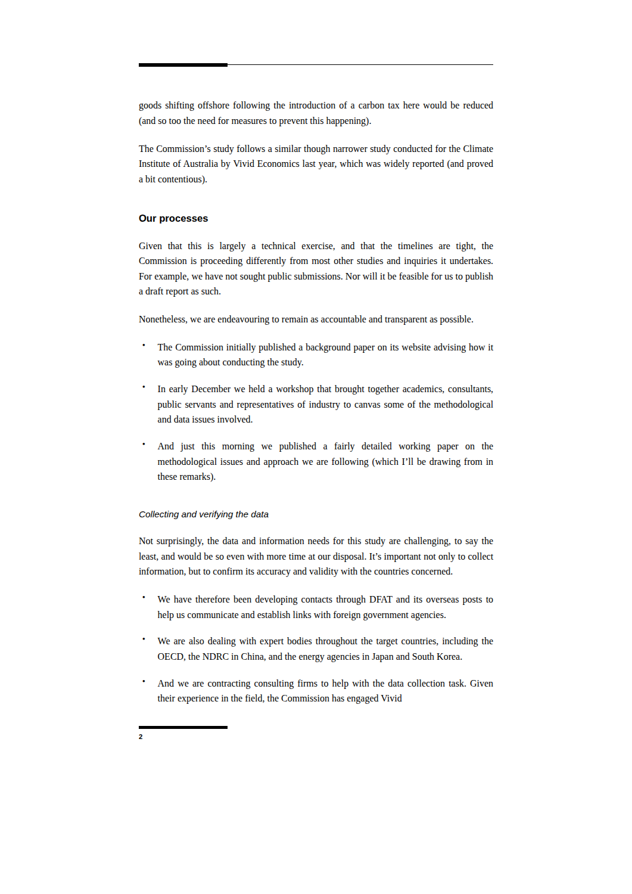goods shifting offshore following the introduction of a carbon tax here would be reduced (and so too the need for measures to prevent this happening).
The Commission’s study follows a similar though narrower study conducted for the Climate Institute of Australia by Vivid Economics last year, which was widely reported (and proved a bit contentious).
Our processes
Given that this is largely a technical exercise, and that the timelines are tight, the Commission is proceeding differently from most other studies and inquiries it undertakes. For example, we have not sought public submissions. Nor will it be feasible for us to publish a draft report as such.
Nonetheless, we are endeavouring to remain as accountable and transparent as possible.
The Commission initially published a background paper on its website advising how it was going about conducting the study.
In early December we held a workshop that brought together academics, consultants, public servants and representatives of industry to canvas some of the methodological and data issues involved.
And just this morning we published a fairly detailed working paper on the methodological issues and approach we are following (which I’ll be drawing from in these remarks).
Collecting and verifying the data
Not surprisingly, the data and information needs for this study are challenging, to say the least, and would be so even with more time at our disposal. It’s important not only to collect information, but to confirm its accuracy and validity with the countries concerned.
We have therefore been developing contacts through DFAT and its overseas posts to help us communicate and establish links with foreign government agencies.
We are also dealing with expert bodies throughout the target countries, including the OECD, the NDRC in China, and the energy agencies in Japan and South Korea.
And we are contracting consulting firms to help with the data collection task. Given their experience in the field, the Commission has engaged Vivid
2